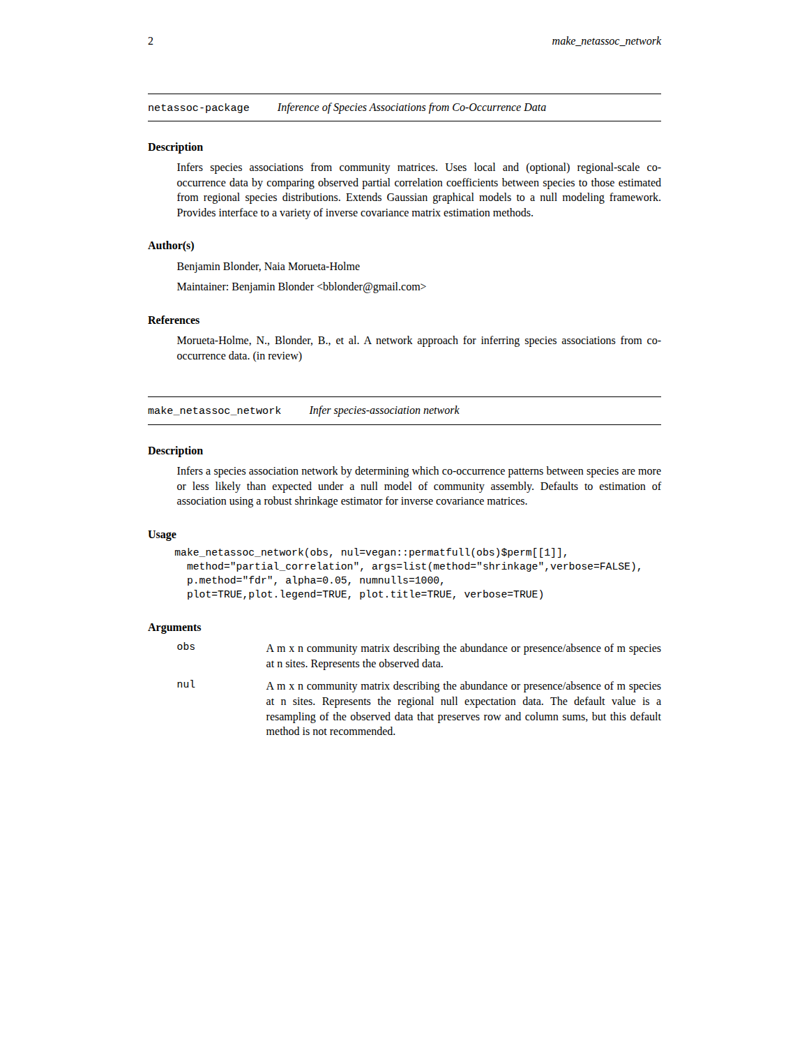2 make_netassoc_network
netassoc-package Inference of Species Associations from Co-Occurrence Data
Description
Infers species associations from community matrices. Uses local and (optional) regional-scale co-occurrence data by comparing observed partial correlation coefficients between species to those estimated from regional species distributions. Extends Gaussian graphical models to a null modeling framework. Provides interface to a variety of inverse covariance matrix estimation methods.
Author(s)
Benjamin Blonder, Naia Morueta-Holme
Maintainer: Benjamin Blonder <bblonder@gmail.com>
References
Morueta-Holme, N., Blonder, B., et al. A network approach for inferring species associations from co-occurrence data. (in review)
make_netassoc_network Infer species-association network
Description
Infers a species association network by determining which co-occurrence patterns between species are more or less likely than expected under a null model of community assembly. Defaults to estimation of association using a robust shrinkage estimator for inverse covariance matrices.
Usage
make_netassoc_network(obs, nul=vegan::permatfull(obs)$perm[[1]],
  method="partial_correlation", args=list(method="shrinkage",verbose=FALSE),
  p.method="fdr", alpha=0.05, numnulls=1000,
  plot=TRUE,plot.legend=TRUE, plot.title=TRUE, verbose=TRUE)
Arguments
obs
A m x n community matrix describing the abundance or presence/absence of m species at n sites. Represents the observed data.
nul
A m x n community matrix describing the abundance or presence/absence of m species at n sites. Represents the regional null expectation data. The default value is a resampling of the observed data that preserves row and column sums, but this default method is not recommended.